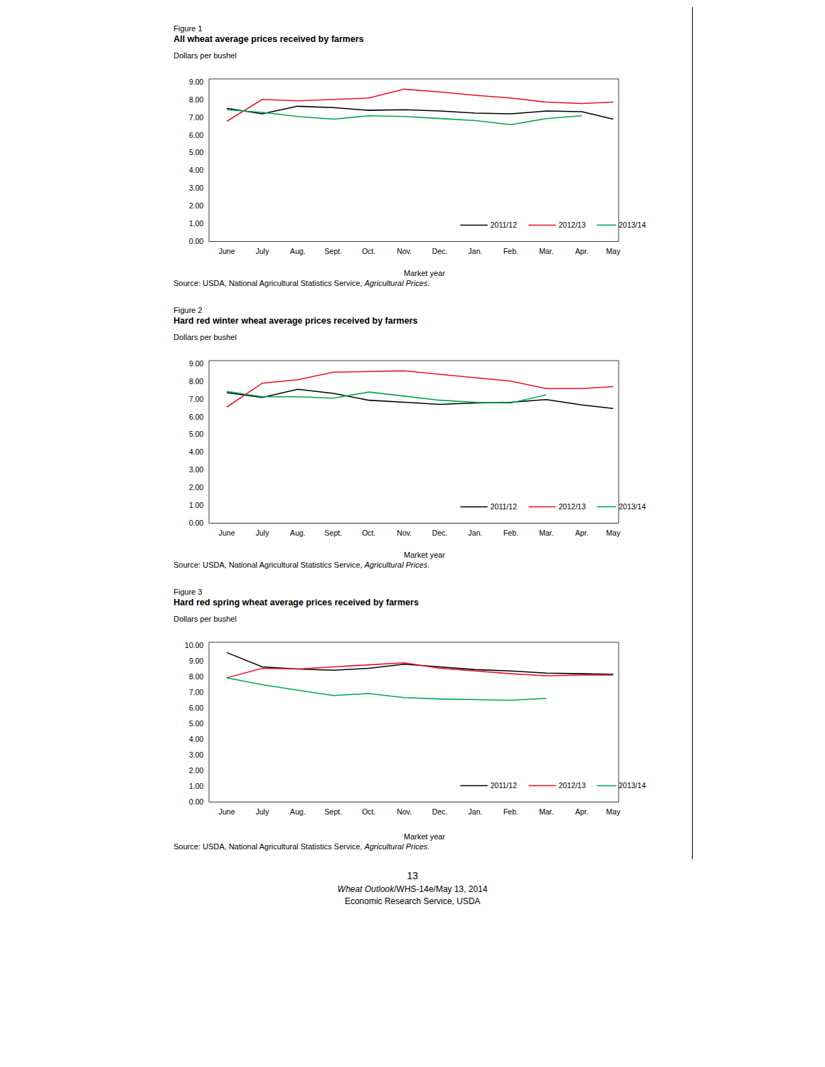Figure 1
All wheat average prices received by farmers
Dollars per bushel
9.00 8.00 7.00 6.00 5.00 4.00 3.00 2.00 1.00 0.00 June July Aug. Sept. Oct. Nov. Dec. Jan. Feb. Mar. Apr. May 2011/12 2012/13 2013/14
Market year
Source: USDA, National Agricultural Statistics Service, Agricultural Prices.
Figure 2
Hard red winter wheat average prices received by farmers
Dollars per bushel
9.00 8.00 7.00 6.00 5.00 4.00 3.00 2.00 1.00 0.00 June July Aug. Sept. Oct. Nov. Dec. Jan. Feb. Mar. Apr. May 2011/12 2012/13 2013/14
Market year
Source: USDA, National Agricultural Statistics Service, Agricultural Prices.
Figure 3
Hard red spring wheat average prices received by farmers
Dollars per bushel
10.00 9.00 8.00 7.00 6.00 5.00 4.00 3.00 2.00 1.00 0.00 June July Aug. Sept. Oct. Nov. Dec. Jan. Feb. Mar. Apr. May 2011/12 2012/13 2013/14
Market year
Source: USDA, National Agricultural Statistics Service, Agricultural Prices.
13
Wheat Outlook/WHS-14e/May 13, 2014
Economic Research Service, USDA